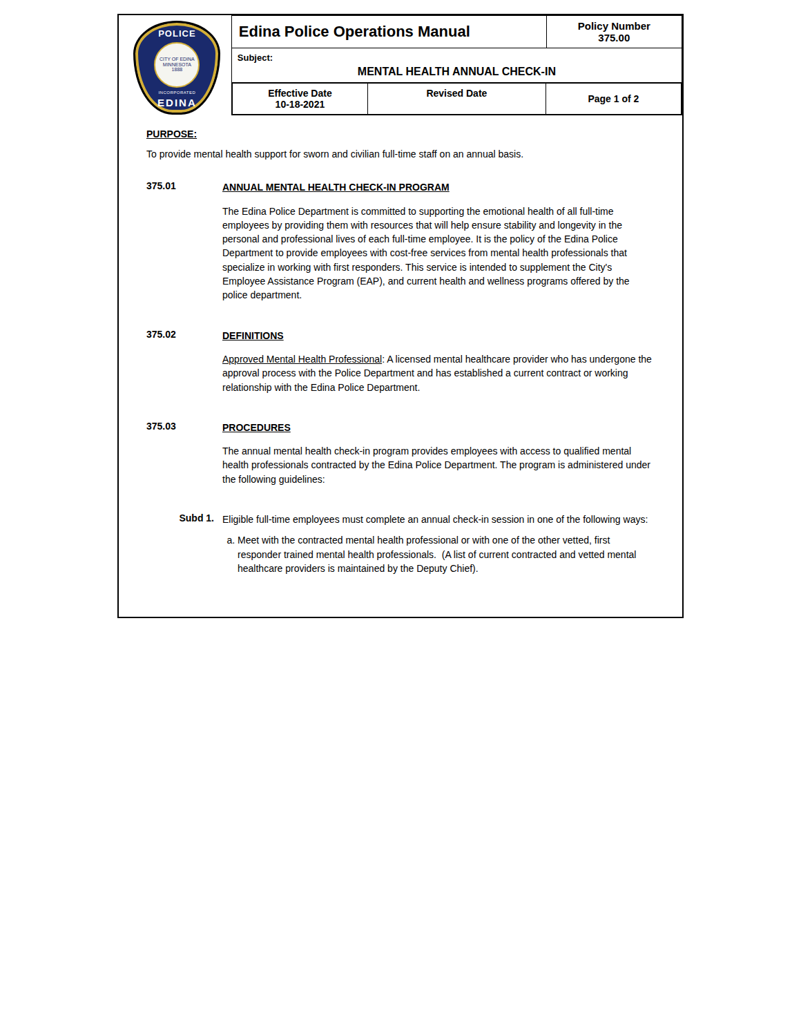| POLICE CITY OF EDINA MINNESOTA 1888 INCORPORATED EDINA | Edina Police Operations Manual | Policy Number 375.00 |
| Subject: MENTAL HEALTH ANNUAL CHECK-IN |
| / Effective Date 10-18-2021 / Revised Date / Page 1 of 2 / |
PURPOSE:
To provide mental health support for sworn and civilian full-time staff on an annual basis.
375.01
ANNUAL MENTAL HEALTH CHECK-IN PROGRAM
The Edina Police Department is committed to supporting the emotional health of all full-time employees by providing them with resources that will help ensure stability and longevity in the personal and professional lives of each full-time employee. It is the policy of the Edina Police Department to provide employees with cost-free services from mental health professionals that specialize in working with first responders. This service is intended to supplement the City's Employee Assistance Program (EAP), and current health and wellness programs offered by the police department.
375.02
DEFINITIONS
Approved Mental Health Professional: A licensed mental healthcare provider who has undergone the approval process with the Police Department and has established a current contract or working relationship with the Edina Police Department.
375.03
PROCEDURES
The annual mental health check-in program provides employees with access to qualified mental health professionals contracted by the Edina Police Department. The program is administered under the following guidelines:
Subd 1.
Eligible full-time employees must complete an annual check-in session in one of the following ways:
Meet with the contracted mental health professional or with one of the other vetted, first responder trained mental health professionals. (A list of current contracted and vetted mental healthcare providers is maintained by the Deputy Chief).